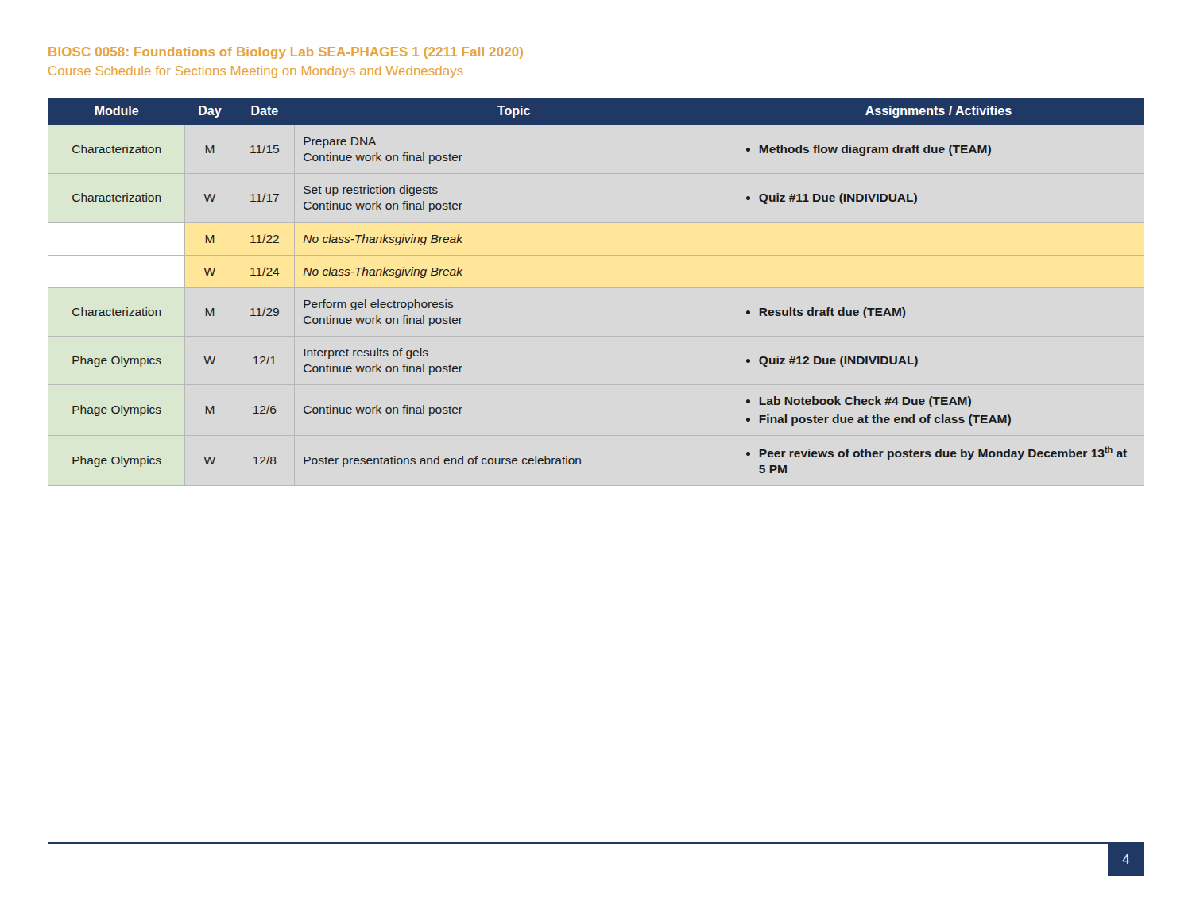BIOSC 0058: Foundations of Biology Lab SEA-PHAGES 1 (2211 Fall 2020)
Course Schedule for Sections Meeting on Mondays and Wednesdays
| Module | Day | Date | Topic | Assignments / Activities |
| --- | --- | --- | --- | --- |
| Characterization | M | 11/15 | Prepare DNA Continue work on final poster | Methods flow diagram draft due (TEAM) |
| Characterization | W | 11/17 | Set up restriction digests Continue work on final poster | Quiz #11 Due (INDIVIDUAL) |
| | M | 11/22 | No class-Thanksgiving Break | |
| | W | 11/24 | No class-Thanksgiving Break | |
| Characterization | M | 11/29 | Perform gel electrophoresis Continue work on final poster | Results draft due (TEAM) |
| Phage Olympics | W | 12/1 | Interpret results of gels Continue work on final poster | Quiz #12 Due (INDIVIDUAL) |
| Phage Olympics | M | 12/6 | Continue work on final poster | Lab Notebook Check #4 Due (TEAM) Final poster due at the end of class (TEAM) |
| Phage Olympics | W | 12/8 | Poster presentations and end of course celebration | Peer reviews of other posters due by Monday December 13 th at 5 PM |
4